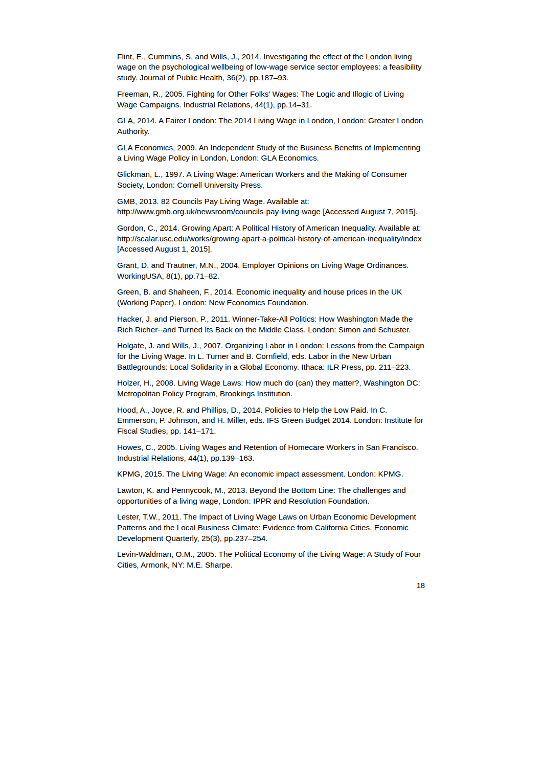Flint, E., Cummins, S. and Wills, J., 2014. Investigating the effect of the London living wage on the psychological wellbeing of low-wage service sector employees: a feasibility study. Journal of Public Health, 36(2), pp.187–93.
Freeman, R., 2005. Fighting for Other Folks’ Wages: The Logic and Illogic of Living Wage Campaigns. Industrial Relations, 44(1), pp.14–31.
GLA, 2014. A Fairer London: The 2014 Living Wage in London, London: Greater London Authority.
GLA Economics, 2009. An Independent Study of the Business Benefits of Implementing a Living Wage Policy in London, London: GLA Economics.
Glickman, L., 1997. A Living Wage: American Workers and the Making of Consumer Society, London: Cornell University Press.
GMB, 2013. 82 Councils Pay Living Wage. Available at: http://www.gmb.org.uk/newsroom/councils-pay-living-wage [Accessed August 7, 2015].
Gordon, C., 2014. Growing Apart: A Political History of American Inequality. Available at: http://scalar.usc.edu/works/growing-apart-a-political-history-of-american-inequality/index [Accessed August 1, 2015].
Grant, D. and Trautner, M.N., 2004. Employer Opinions on Living Wage Ordinances. WorkingUSA, 8(1), pp.71–82.
Green, B. and Shaheen, F., 2014. Economic inequality and house prices in the UK (Working Paper). London: New Economics Foundation.
Hacker, J. and Pierson, P., 2011. Winner-Take-All Politics: How Washington Made the Rich Richer--and Turned Its Back on the Middle Class. London: Simon and Schuster.
Holgate, J. and Wills, J., 2007. Organizing Labor in London: Lessons from the Campaign for the Living Wage. In L. Turner and B. Cornfield, eds. Labor in the New Urban Battlegrounds: Local Solidarity in a Global Economy. Ithaca: ILR Press, pp. 211–223.
Holzer, H., 2008. Living Wage Laws: How much do (can) they matter?, Washington DC: Metropolitan Policy Program, Brookings Institution.
Hood, A., Joyce, R. and Phillips, D., 2014. Policies to Help the Low Paid. In C. Emmerson, P. Johnson, and H. Miller, eds. IFS Green Budget 2014. London: Institute for Fiscal Studies, pp. 141–171.
Howes, C., 2005. Living Wages and Retention of Homecare Workers in San Francisco. Industrial Relations, 44(1), pp.139–163.
KPMG, 2015. The Living Wage: An economic impact assessment. London: KPMG.
Lawton, K. and Pennycook, M., 2013. Beyond the Bottom Line: The challenges and opportunities of a living wage, London: IPPR and Resolution Foundation.
Lester, T.W., 2011. The Impact of Living Wage Laws on Urban Economic Development Patterns and the Local Business Climate: Evidence from California Cities. Economic Development Quarterly, 25(3), pp.237–254.
Levin-Waldman, O.M., 2005. The Political Economy of the Living Wage: A Study of Four Cities, Armonk, NY: M.E. Sharpe.
18